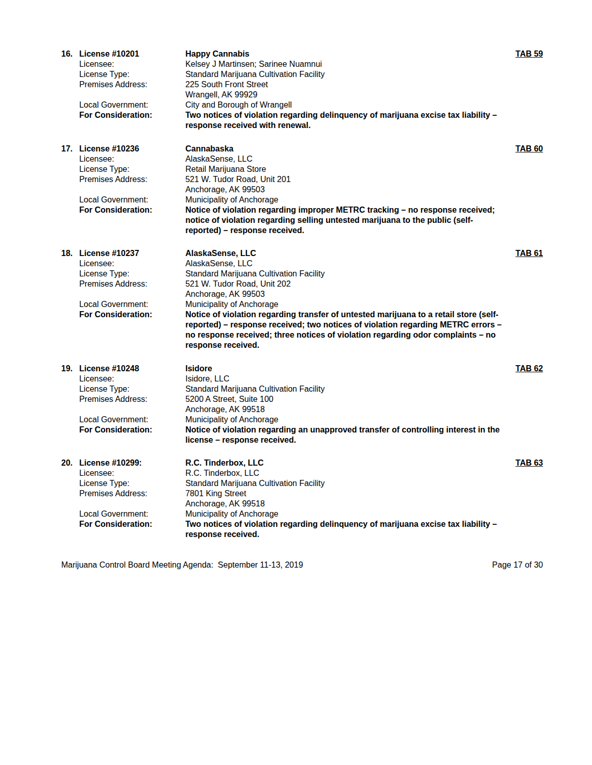| 16. | License #10201 | Happy Cannabis | TAB 59 |
| | Licensee: | Kelsey J Martinsen; Sarinee Nuamnui | |
| | License Type: | Standard Marijuana Cultivation Facility | |
| | Premises Address: | 225 South Front Street Wrangell, AK 99929 | |
| | Local Government: | City and Borough of Wrangell | |
| | For Consideration: | Two notices of violation regarding delinquency of marijuana excise tax liability – response received with renewal. | |
| 17. | License #10236 | Cannabaska | TAB 60 |
| | Licensee: | AlaskaSense, LLC | |
| | License Type: | Retail Marijuana Store | |
| | Premises Address: | 521 W. Tudor Road, Unit 201 Anchorage, AK 99503 | |
| | Local Government: | Municipality of Anchorage | |
| | For Consideration: | Notice of violation regarding improper METRC tracking – no response received; notice of violation regarding selling untested marijuana to the public (self-reported) – response received. | |
| 18. | License #10237 | AlaskaSense, LLC | TAB 61 |
| | Licensee: | AlaskaSense, LLC | |
| | License Type: | Standard Marijuana Cultivation Facility | |
| | Premises Address: | 521 W. Tudor Road, Unit 202 Anchorage, AK 99503 | |
| | Local Government: | Municipality of Anchorage | |
| | For Consideration: | Notice of violation regarding transfer of untested marijuana to a retail store (self-reported) – response received; two notices of violation regarding METRC errors – no response received; three notices of violation regarding odor complaints – no response received. | |
| 19. | License #10248 | Isidore | TAB 62 |
| | Licensee: | Isidore, LLC | |
| | License Type: | Standard Marijuana Cultivation Facility | |
| | Premises Address: | 5200 A Street, Suite 100 Anchorage, AK 99518 | |
| | Local Government: | Municipality of Anchorage | |
| | For Consideration: | Notice of violation regarding an unapproved transfer of controlling interest in the license – response received. | |
| 20. | License #10299: | R.C. Tinderbox, LLC | TAB 63 |
| | Licensee: | R.C. Tinderbox, LLC | |
| | License Type: | Standard Marijuana Cultivation Facility | |
| | Premises Address: | 7801 King Street Anchorage, AK 99518 | |
| | Local Government: | Municipality of Anchorage | |
| | For Consideration: | Two notices of violation regarding delinquency of marijuana excise tax liability – response received. | |
Marijuana Control Board Meeting Agenda: September 11-13, 2019
Page 17 of 30